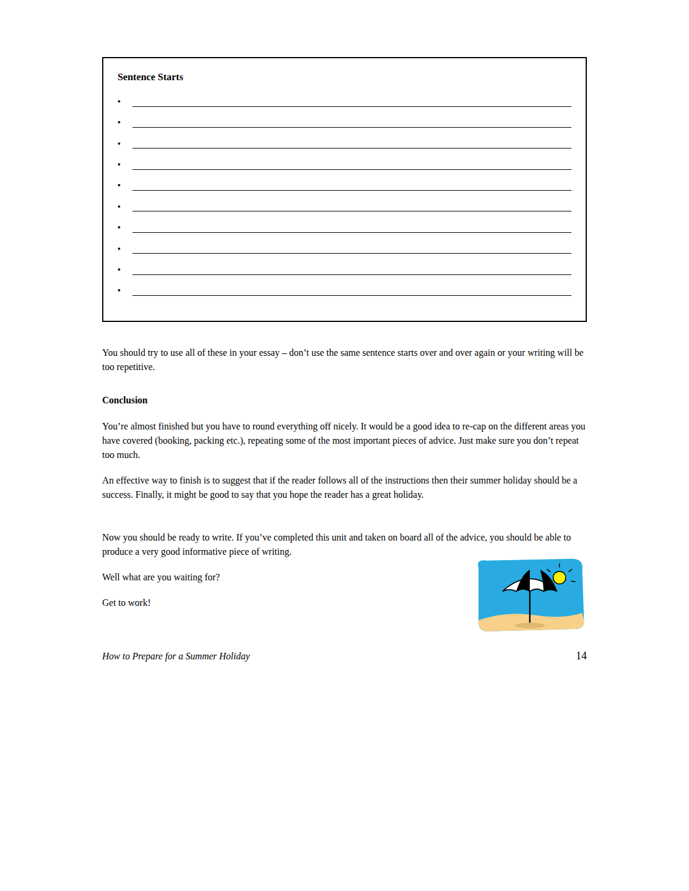Sentence Starts
You should try to use all of these in your essay – don’t use the same sentence starts over and over again or your writing will be too repetitive.
Conclusion
You’re almost finished but you have to round everything off nicely. It would be a good idea to re-cap on the different areas you have covered (booking, packing etc.), repeating some of the most important pieces of advice. Just make sure you don’t repeat too much.
An effective way to finish is to suggest that if the reader follows all of the instructions then their summer holiday should be a success. Finally, it might be good to say that you hope the reader has a great holiday.
Now you should be ready to write. If you’ve completed this unit and taken on board all of the advice, you should be able to produce a very good informative piece of writing.
Well what are you waiting for?
Get to work!
How to Prepare for a Summer Holiday 14